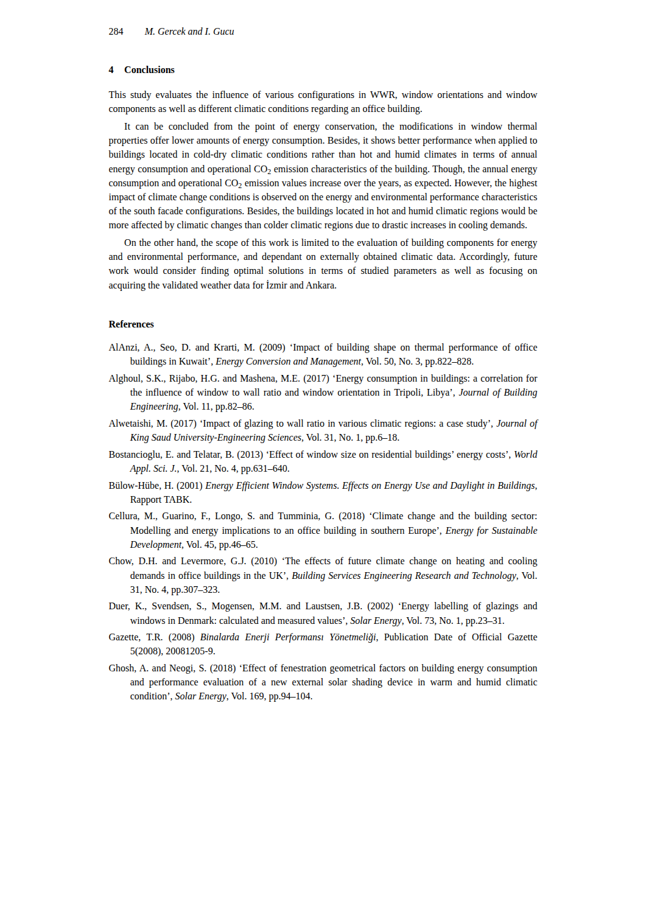284 M. Gercek and I. Gucu
4 Conclusions
This study evaluates the influence of various configurations in WWR, window orientations and window components as well as different climatic conditions regarding an office building.
It can be concluded from the point of energy conservation, the modifications in window thermal properties offer lower amounts of energy consumption. Besides, it shows better performance when applied to buildings located in cold-dry climatic conditions rather than hot and humid climates in terms of annual energy consumption and operational CO2 emission characteristics of the building. Though, the annual energy consumption and operational CO2 emission values increase over the years, as expected. However, the highest impact of climate change conditions is observed on the energy and environmental performance characteristics of the south facade configurations. Besides, the buildings located in hot and humid climatic regions would be more affected by climatic changes than colder climatic regions due to drastic increases in cooling demands.
On the other hand, the scope of this work is limited to the evaluation of building components for energy and environmental performance, and dependant on externally obtained climatic data. Accordingly, future work would consider finding optimal solutions in terms of studied parameters as well as focusing on acquiring the validated weather data for İzmir and Ankara.
References
AlAnzi, A., Seo, D. and Krarti, M. (2009) ‘Impact of building shape on thermal performance of office buildings in Kuwait’, Energy Conversion and Management, Vol. 50, No. 3, pp.822–828.
Alghoul, S.K., Rijabo, H.G. and Mashena, M.E. (2017) ‘Energy consumption in buildings: a correlation for the influence of window to wall ratio and window orientation in Tripoli, Libya’, Journal of Building Engineering, Vol. 11, pp.82–86.
Alwetaishi, M. (2017) ‘Impact of glazing to wall ratio in various climatic regions: a case study’, Journal of King Saud University-Engineering Sciences, Vol. 31, No. 1, pp.6–18.
Bostancioglu, E. and Telatar, B. (2013) ‘Effect of window size on residential buildings’ energy costs’, World Appl. Sci. J., Vol. 21, No. 4, pp.631–640.
Bülow-Hübe, H. (2001) Energy Efficient Window Systems. Effects on Energy Use and Daylight in Buildings, Rapport TABK.
Cellura, M., Guarino, F., Longo, S. and Tumminia, G. (2018) ‘Climate change and the building sector: Modelling and energy implications to an office building in southern Europe’, Energy for Sustainable Development, Vol. 45, pp.46–65.
Chow, D.H. and Levermore, G.J. (2010) ‘The effects of future climate change on heating and cooling demands in office buildings in the UK’, Building Services Engineering Research and Technology, Vol. 31, No. 4, pp.307–323.
Duer, K., Svendsen, S., Mogensen, M.M. and Laustsen, J.B. (2002) ‘Energy labelling of glazings and windows in Denmark: calculated and measured values’, Solar Energy, Vol. 73, No. 1, pp.23–31.
Gazette, T.R. (2008) Binalarda Enerji Performansı Yönetmeliği, Publication Date of Official Gazette 5(2008), 20081205-9.
Ghosh, A. and Neogi, S. (2018) ‘Effect of fenestration geometrical factors on building energy consumption and performance evaluation of a new external solar shading device in warm and humid climatic condition’, Solar Energy, Vol. 169, pp.94–104.